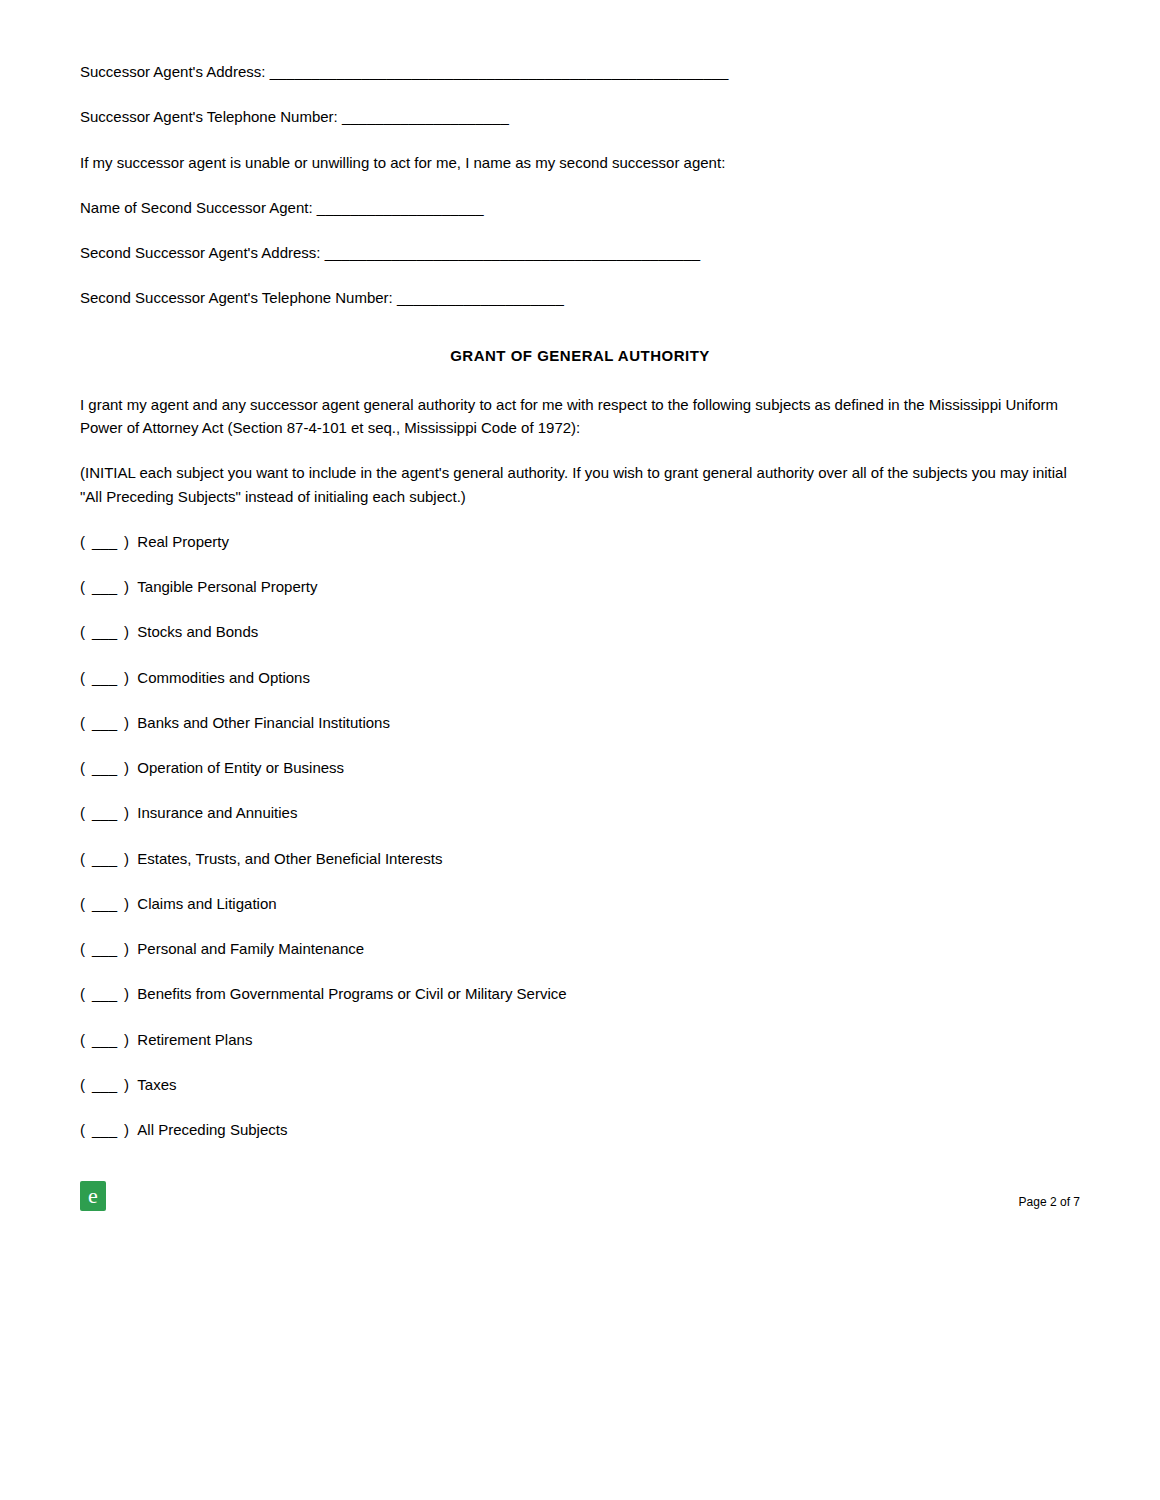Successor Agent's Address: _______________________________________________________
Successor Agent's Telephone Number: ____________________
If my successor agent is unable or unwilling to act for me, I name as my second successor agent:
Name of Second Successor Agent: ____________________
Second Successor Agent's Address: _____________________________________________
Second Successor Agent's Telephone Number: ____________________
GRANT OF GENERAL AUTHORITY
I grant my agent and any successor agent general authority to act for me with respect to the following subjects as defined in the Mississippi Uniform Power of Attorney Act (Section 87-4-101 et seq., Mississippi Code of 1972):
(INITIAL each subject you want to include in the agent's general authority. If you wish to grant general authority over all of the subjects you may initial "All Preceding Subjects" instead of initialing each subject.)
(___) Real Property
(___) Tangible Personal Property
(___) Stocks and Bonds
(___) Commodities and Options
(___) Banks and Other Financial Institutions
(___) Operation of Entity or Business
(___) Insurance and Annuities
(___) Estates, Trusts, and Other Beneficial Interests
(___) Claims and Litigation
(___) Personal and Family Maintenance
(___) Benefits from Governmental Programs or Civil or Military Service
(___) Retirement Plans
(___) Taxes
(___) All Preceding Subjects
e
Page 2 of 7